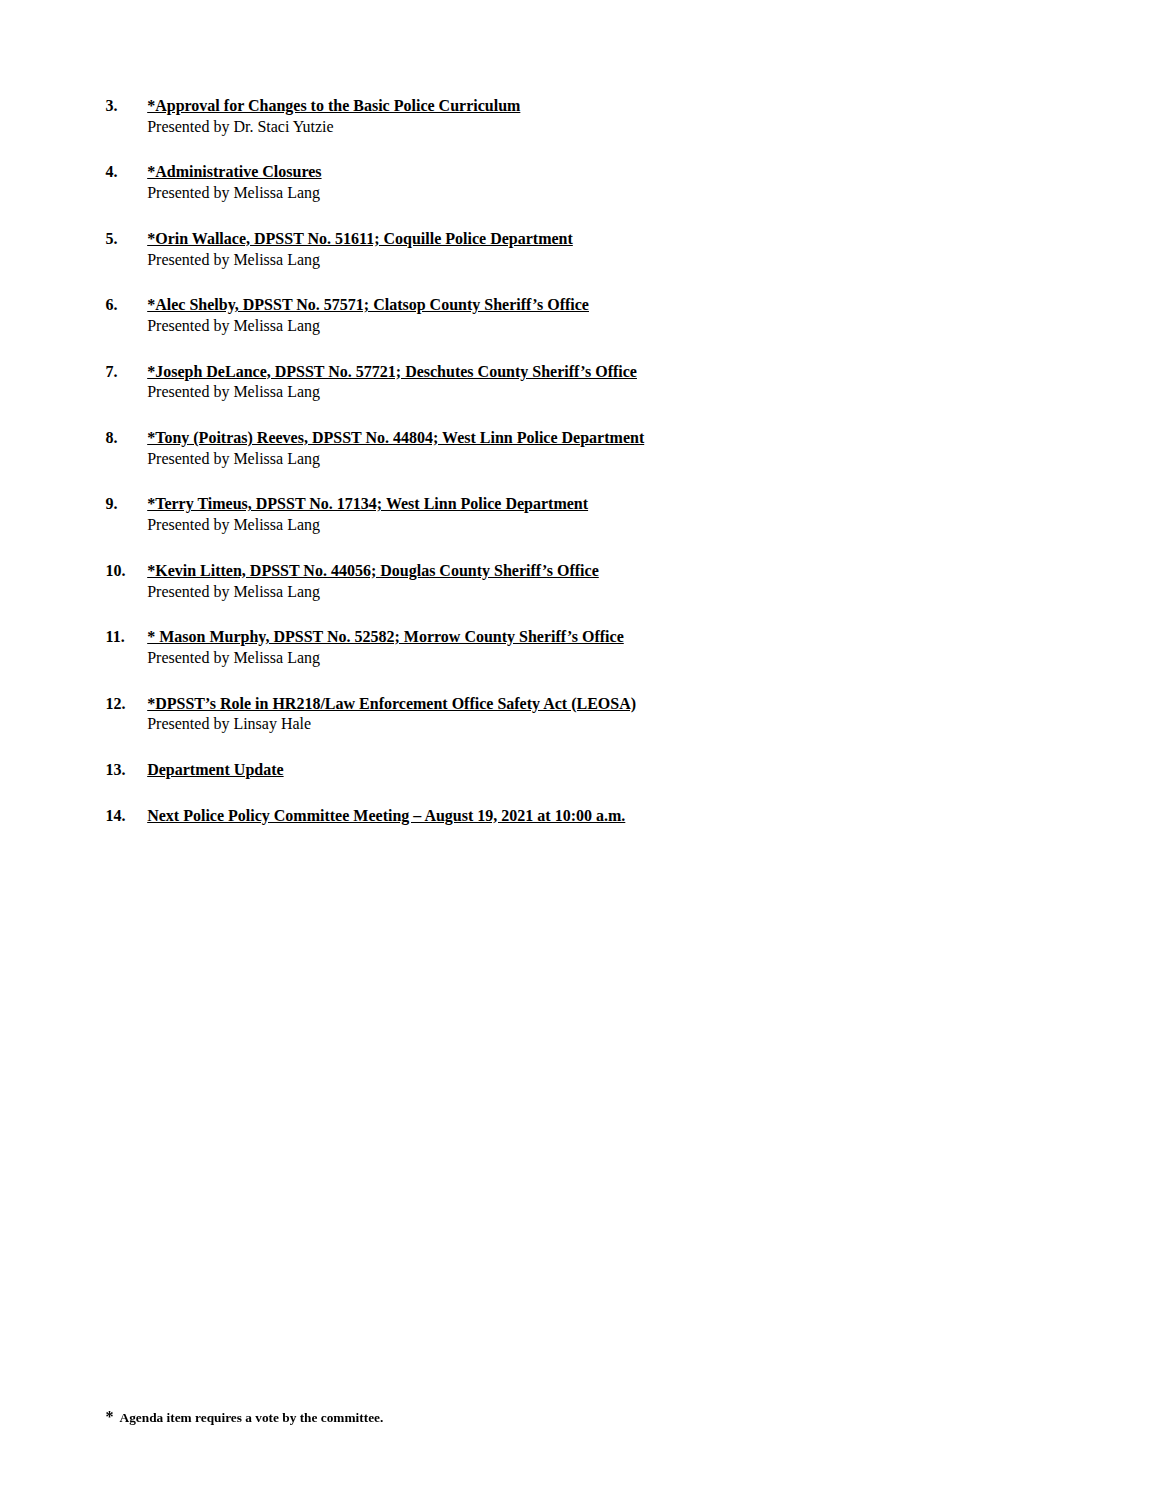*Approval for Changes to the Basic Police Curriculum Presented by Dr. Staci Yutzie
*Administrative Closures Presented by Melissa Lang
*Orin Wallace, DPSST No. 51611; Coquille Police Department Presented by Melissa Lang
*Alec Shelby, DPSST No. 57571; Clatsop County Sheriff’s Office Presented by Melissa Lang
*Joseph DeLance, DPSST No. 57721; Deschutes County Sheriff’s Office Presented by Melissa Lang
*Tony (Poitras) Reeves, DPSST No. 44804; West Linn Police Department Presented by Melissa Lang
*Terry Timeus, DPSST No. 17134; West Linn Police Department Presented by Melissa Lang
*Kevin Litten, DPSST No. 44056; Douglas County Sheriff’s Office Presented by Melissa Lang
* Mason Murphy, DPSST No. 52582; Morrow County Sheriff’s Office Presented by Melissa Lang
*DPSST’s Role in HR218/Law Enforcement Office Safety Act (LEOSA) Presented by Linsay Hale
Department Update
Next Police Policy Committee Meeting – August 19, 2021 at 10:00 a.m.
* Agenda item requires a vote by the committee.